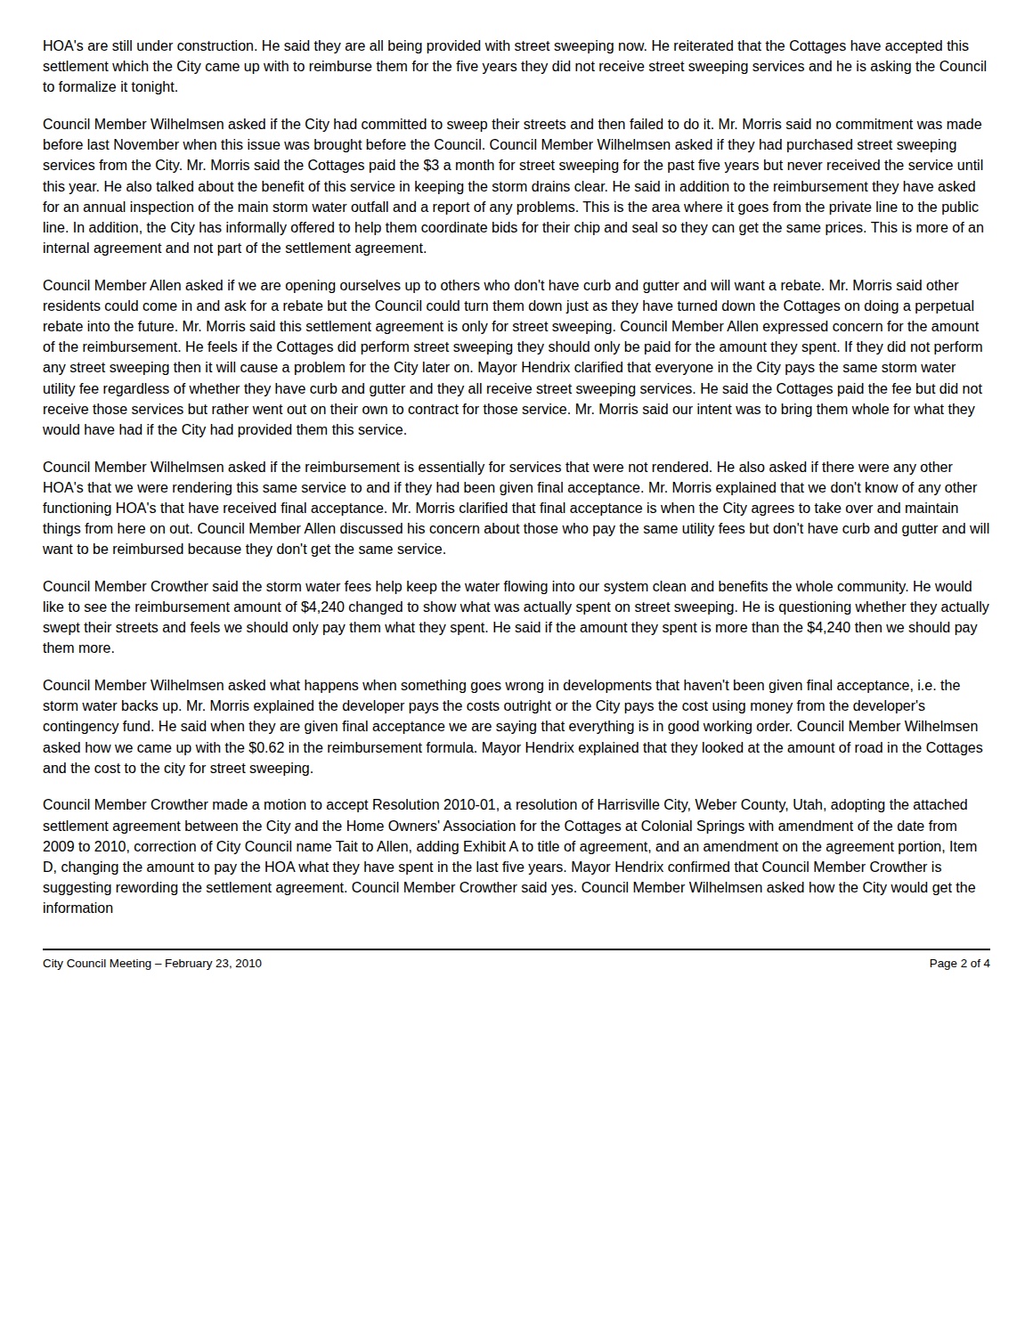HOA's are still under construction. He said they are all being provided with street sweeping now. He reiterated that the Cottages have accepted this settlement which the City came up with to reimburse them for the five years they did not receive street sweeping services and he is asking the Council to formalize it tonight.
Council Member Wilhelmsen asked if the City had committed to sweep their streets and then failed to do it. Mr. Morris said no commitment was made before last November when this issue was brought before the Council. Council Member Wilhelmsen asked if they had purchased street sweeping services from the City. Mr. Morris said the Cottages paid the $3 a month for street sweeping for the past five years but never received the service until this year. He also talked about the benefit of this service in keeping the storm drains clear. He said in addition to the reimbursement they have asked for an annual inspection of the main storm water outfall and a report of any problems. This is the area where it goes from the private line to the public line. In addition, the City has informally offered to help them coordinate bids for their chip and seal so they can get the same prices. This is more of an internal agreement and not part of the settlement agreement.
Council Member Allen asked if we are opening ourselves up to others who don't have curb and gutter and will want a rebate. Mr. Morris said other residents could come in and ask for a rebate but the Council could turn them down just as they have turned down the Cottages on doing a perpetual rebate into the future. Mr. Morris said this settlement agreement is only for street sweeping. Council Member Allen expressed concern for the amount of the reimbursement. He feels if the Cottages did perform street sweeping they should only be paid for the amount they spent. If they did not perform any street sweeping then it will cause a problem for the City later on. Mayor Hendrix clarified that everyone in the City pays the same storm water utility fee regardless of whether they have curb and gutter and they all receive street sweeping services. He said the Cottages paid the fee but did not receive those services but rather went out on their own to contract for those service. Mr. Morris said our intent was to bring them whole for what they would have had if the City had provided them this service.
Council Member Wilhelmsen asked if the reimbursement is essentially for services that were not rendered. He also asked if there were any other HOA's that we were rendering this same service to and if they had been given final acceptance. Mr. Morris explained that we don't know of any other functioning HOA's that have received final acceptance. Mr. Morris clarified that final acceptance is when the City agrees to take over and maintain things from here on out. Council Member Allen discussed his concern about those who pay the same utility fees but don't have curb and gutter and will want to be reimbursed because they don't get the same service.
Council Member Crowther said the storm water fees help keep the water flowing into our system clean and benefits the whole community. He would like to see the reimbursement amount of $4,240 changed to show what was actually spent on street sweeping. He is questioning whether they actually swept their streets and feels we should only pay them what they spent. He said if the amount they spent is more than the $4,240 then we should pay them more.
Council Member Wilhelmsen asked what happens when something goes wrong in developments that haven't been given final acceptance, i.e. the storm water backs up. Mr. Morris explained the developer pays the costs outright or the City pays the cost using money from the developer's contingency fund. He said when they are given final acceptance we are saying that everything is in good working order. Council Member Wilhelmsen asked how we came up with the $0.62 in the reimbursement formula. Mayor Hendrix explained that they looked at the amount of road in the Cottages and the cost to the city for street sweeping.
Council Member Crowther made a motion to accept Resolution 2010-01, a resolution of Harrisville City, Weber County, Utah, adopting the attached settlement agreement between the City and the Home Owners' Association for the Cottages at Colonial Springs with amendment of the date from 2009 to 2010, correction of City Council name Tait to Allen, adding Exhibit A to title of agreement, and an amendment on the agreement portion, Item D, changing the amount to pay the HOA what they have spent in the last five years. Mayor Hendrix confirmed that Council Member Crowther is suggesting rewording the settlement agreement. Council Member Crowther said yes. Council Member Wilhelmsen asked how the City would get the information
City Council Meeting – February 23, 2010 Page 2 of 4